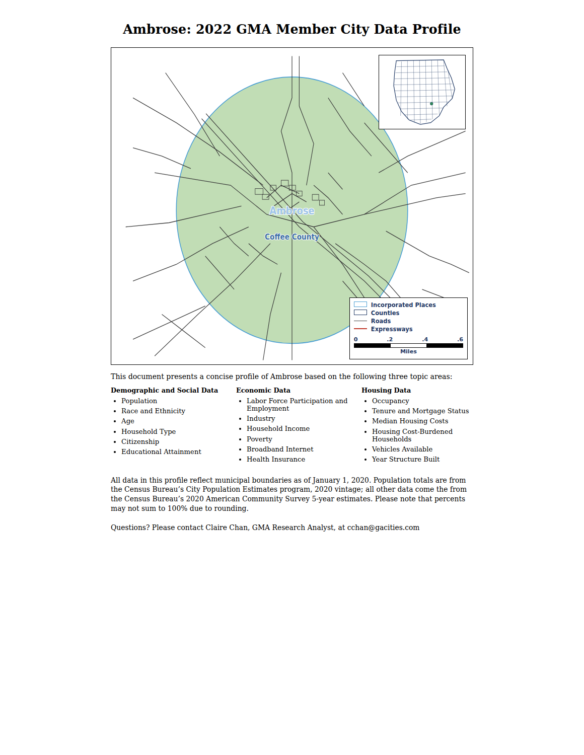Ambrose: 2022 GMA Member City Data Profile
Ambrose Coffee County
| | Incorporated Places |
| | Counties |
| | Roads |
| | Expressways |
0.2.4.6
Miles
This document presents a concise profile of Ambrose based on the following three topic areas:
Demographic and Social Data
Population
Race and Ethnicity
Age
Household Type
Citizenship
Educational Attainment
Economic Data
Labor Force Participation and Employment
Industry
Household Income
Poverty
Broadband Internet
Health Insurance
Housing Data
Occupancy
Tenure and Mortgage Status
Median Housing Costs
Housing Cost-Burdened Households
Vehicles Available
Year Structure Built
All data in this profile reflect municipal boundaries as of January 1, 2020. Population totals are from the Census Bureau’s City Population Estimates program, 2020 vintage; all other data come the from the Census Bureau’s 2020 American Community Survey 5-year estimates. Please note that percents may not sum to 100% due to rounding.
Questions? Please contact Claire Chan, GMA Research Analyst, at cchan@gacities.com